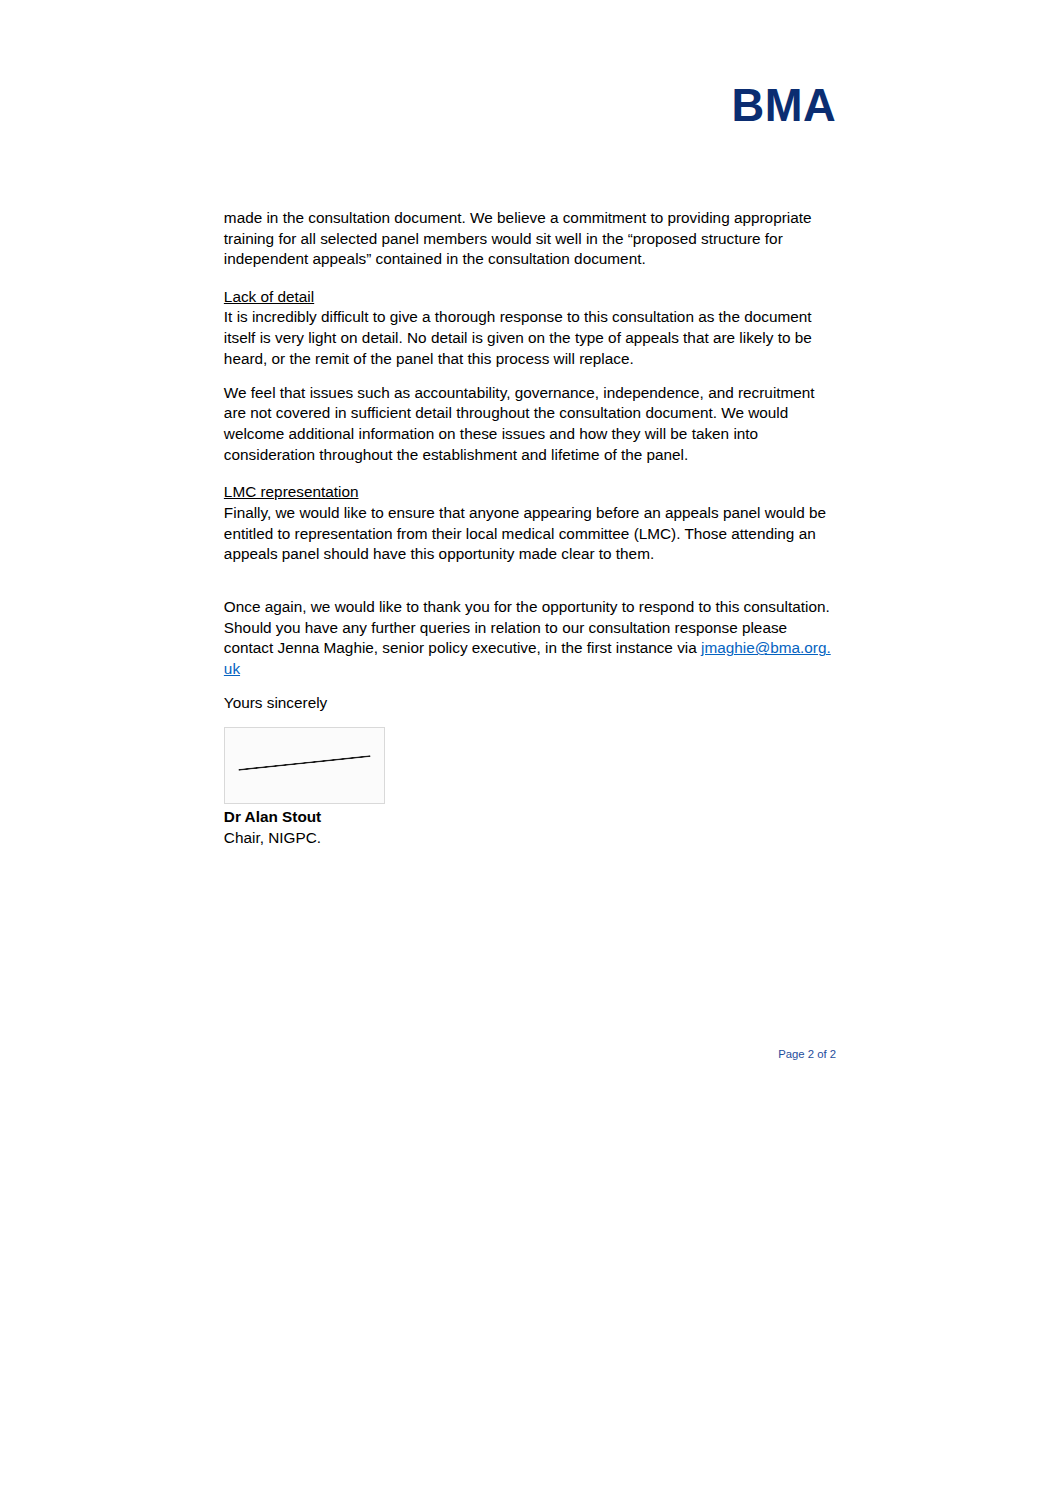BMA
made in the consultation document. We believe a commitment to providing appropriate training for all selected panel members would sit well in the “proposed structure for independent appeals” contained in the consultation document.
Lack of detail
It is incredibly difficult to give a thorough response to this consultation as the document itself is very light on detail. No detail is given on the type of appeals that are likely to be heard, or the remit of the panel that this process will replace.
We feel that issues such as accountability, governance, independence, and recruitment are not covered in sufficient detail throughout the consultation document. We would welcome additional information on these issues and how they will be taken into consideration throughout the establishment and lifetime of the panel.
LMC representation
Finally, we would like to ensure that anyone appearing before an appeals panel would be entitled to representation from their local medical committee (LMC). Those attending an appeals panel should have this opportunity made clear to them.
Once again, we would like to thank you for the opportunity to respond to this consultation. Should you have any further queries in relation to our consultation response please contact Jenna Maghie, senior policy executive, in the first instance via jmaghie@bma.org.uk
Yours sincerely
Dr Alan Stout
Chair, NIGPC.
Page 2 of 2